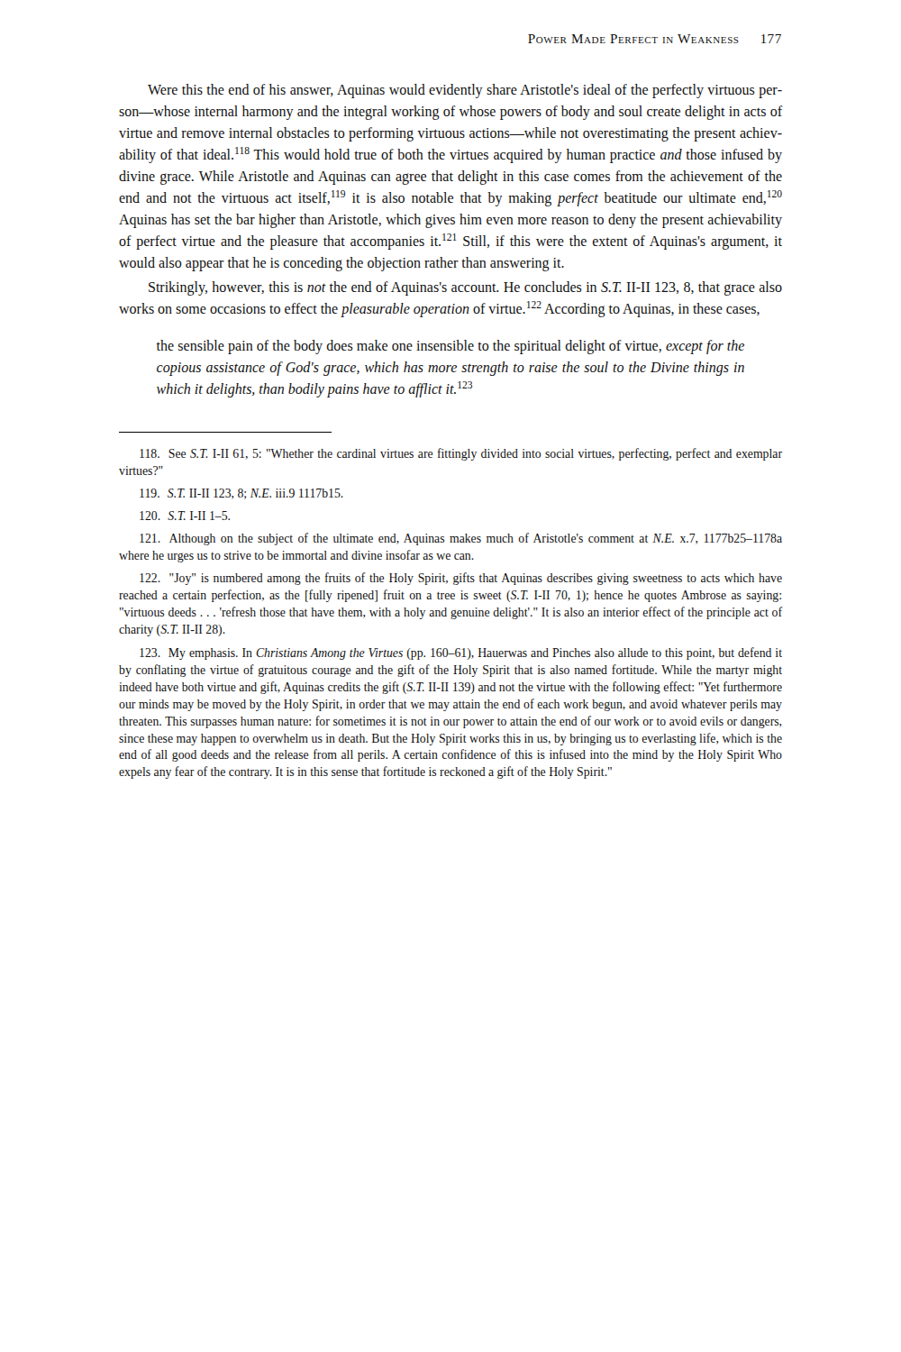Power Made Perfect in Weakness 177
Were this the end of his answer, Aquinas would evidently share Aristotle's ideal of the perfectly virtuous person—whose internal harmony and the integral working of whose powers of body and soul create delight in acts of virtue and remove internal obstacles to performing virtuous actions—while not overestimating the present achievability of that ideal.118 This would hold true of both the virtues acquired by human practice and those infused by divine grace. While Aristotle and Aquinas can agree that delight in this case comes from the achievement of the end and not the virtuous act itself,119 it is also notable that by making perfect beatitude our ultimate end,120 Aquinas has set the bar higher than Aristotle, which gives him even more reason to deny the present achievability of perfect virtue and the pleasure that accompanies it.121 Still, if this were the extent of Aquinas's argument, it would also appear that he is conceding the objection rather than answering it.
Strikingly, however, this is not the end of Aquinas's account. He concludes in S.T. II-II 123, 8, that grace also works on some occasions to effect the pleasurable operation of virtue.122 According to Aquinas, in these cases,
the sensible pain of the body does make one insensible to the spiritual delight of virtue, except for the copious assistance of God's grace, which has more strength to raise the soul to the Divine things in which it delights, than bodily pains have to afflict it.123
118. See S.T. I-II 61, 5: "Whether the cardinal virtues are fittingly divided into social virtues, perfecting, perfect and exemplar virtues?"
119. S.T. II-II 123, 8; N.E. iii.9 1117b15.
120. S.T. I-II 1–5.
121. Although on the subject of the ultimate end, Aquinas makes much of Aristotle's comment at N.E. x.7, 1177b25–1178a where he urges us to strive to be immortal and divine insofar as we can.
122. "Joy" is numbered among the fruits of the Holy Spirit, gifts that Aquinas describes giving sweetness to acts which have reached a certain perfection, as the [fully ripened] fruit on a tree is sweet (S.T. I-II 70, 1); hence he quotes Ambrose as saying: "virtuous deeds . . . 'refresh those that have them, with a holy and genuine delight'." It is also an interior effect of the principle act of charity (S.T. II-II 28).
123. My emphasis. In Christians Among the Virtues (pp. 160–61), Hauerwas and Pinches also allude to this point, but defend it by conflating the virtue of gratuitous courage and the gift of the Holy Spirit that is also named fortitude. While the martyr might indeed have both virtue and gift, Aquinas credits the gift (S.T. II-II 139) and not the virtue with the following effect: "Yet furthermore our minds may be moved by the Holy Spirit, in order that we may attain the end of each work begun, and avoid whatever perils may threaten. This surpasses human nature: for sometimes it is not in our power to attain the end of our work or to avoid evils or dangers, since these may happen to overwhelm us in death. But the Holy Spirit works this in us, by bringing us to everlasting life, which is the end of all good deeds and the release from all perils. A certain confidence of this is infused into the mind by the Holy Spirit Who expels any fear of the contrary. It is in this sense that fortitude is reckoned a gift of the Holy Spirit."